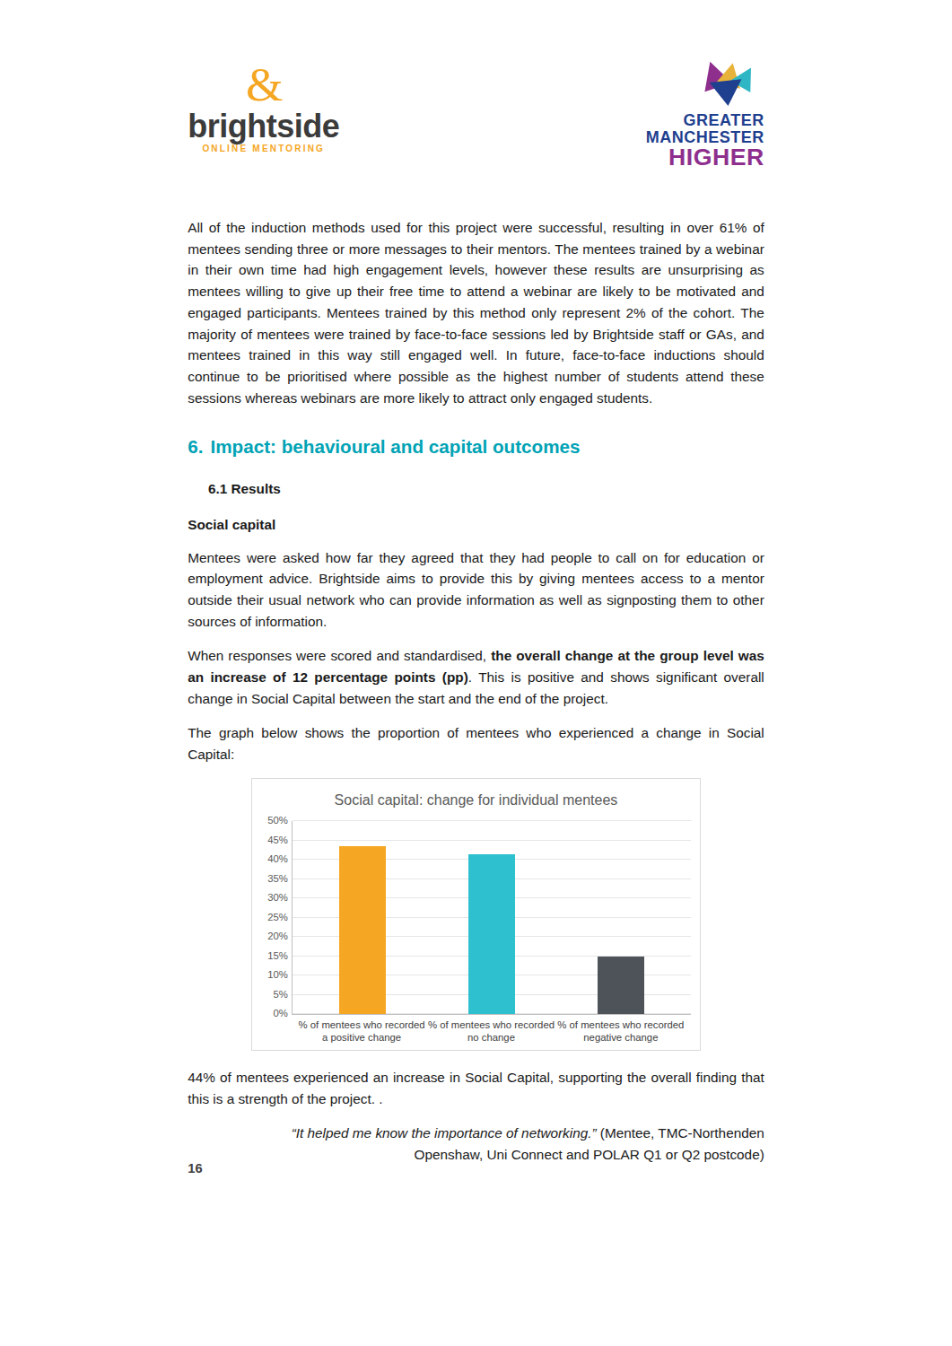&
brightside
Online Mentoring
Greater
Manchester
Higher
All of the induction methods used for this project were successful, resulting in over 61% of mentees sending three or more messages to their mentors. The mentees trained by a webinar in their own time had high engagement levels, however these results are unsurprising as mentees willing to give up their free time to attend a webinar are likely to be motivated and engaged participants. Mentees trained by this method only represent 2% of the cohort. The majority of mentees were trained by face-to-face sessions led by Brightside staff or GAs, and mentees trained in this way still engaged well. In future, face-to-face inductions should continue to be prioritised where possible as the highest number of students attend these sessions whereas webinars are more likely to attract only engaged students.
6. Impact: behavioural and capital outcomes
6.1 Results
Social capital
Mentees were asked how far they agreed that they had people to call on for education or employment advice. Brightside aims to provide this by giving mentees access to a mentor outside their usual network who can provide information as well as signposting them to other sources of information.
When responses were scored and standardised, the overall change at the group level was an increase of 12 percentage points (pp). This is positive and shows significant overall change in Social Capital between the start and the end of the project.
The graph below shows the proportion of mentees who experienced a change in Social Capital:
Social capital: change for individual mentees
50%
45%
40%
35%
30%
25%
20%
15%
10%
5%
0%
% of mentees who recorded a positive change
% of mentees who recorded no change
% of mentees who recorded negative change
44% of mentees experienced an increase in Social Capital, supporting the overall finding that this is a strength of the project. .
“It helped me know the importance of networking.” (Mentee, TMC-Northenden Openshaw, Uni Connect and POLAR Q1 or Q2 postcode)
16